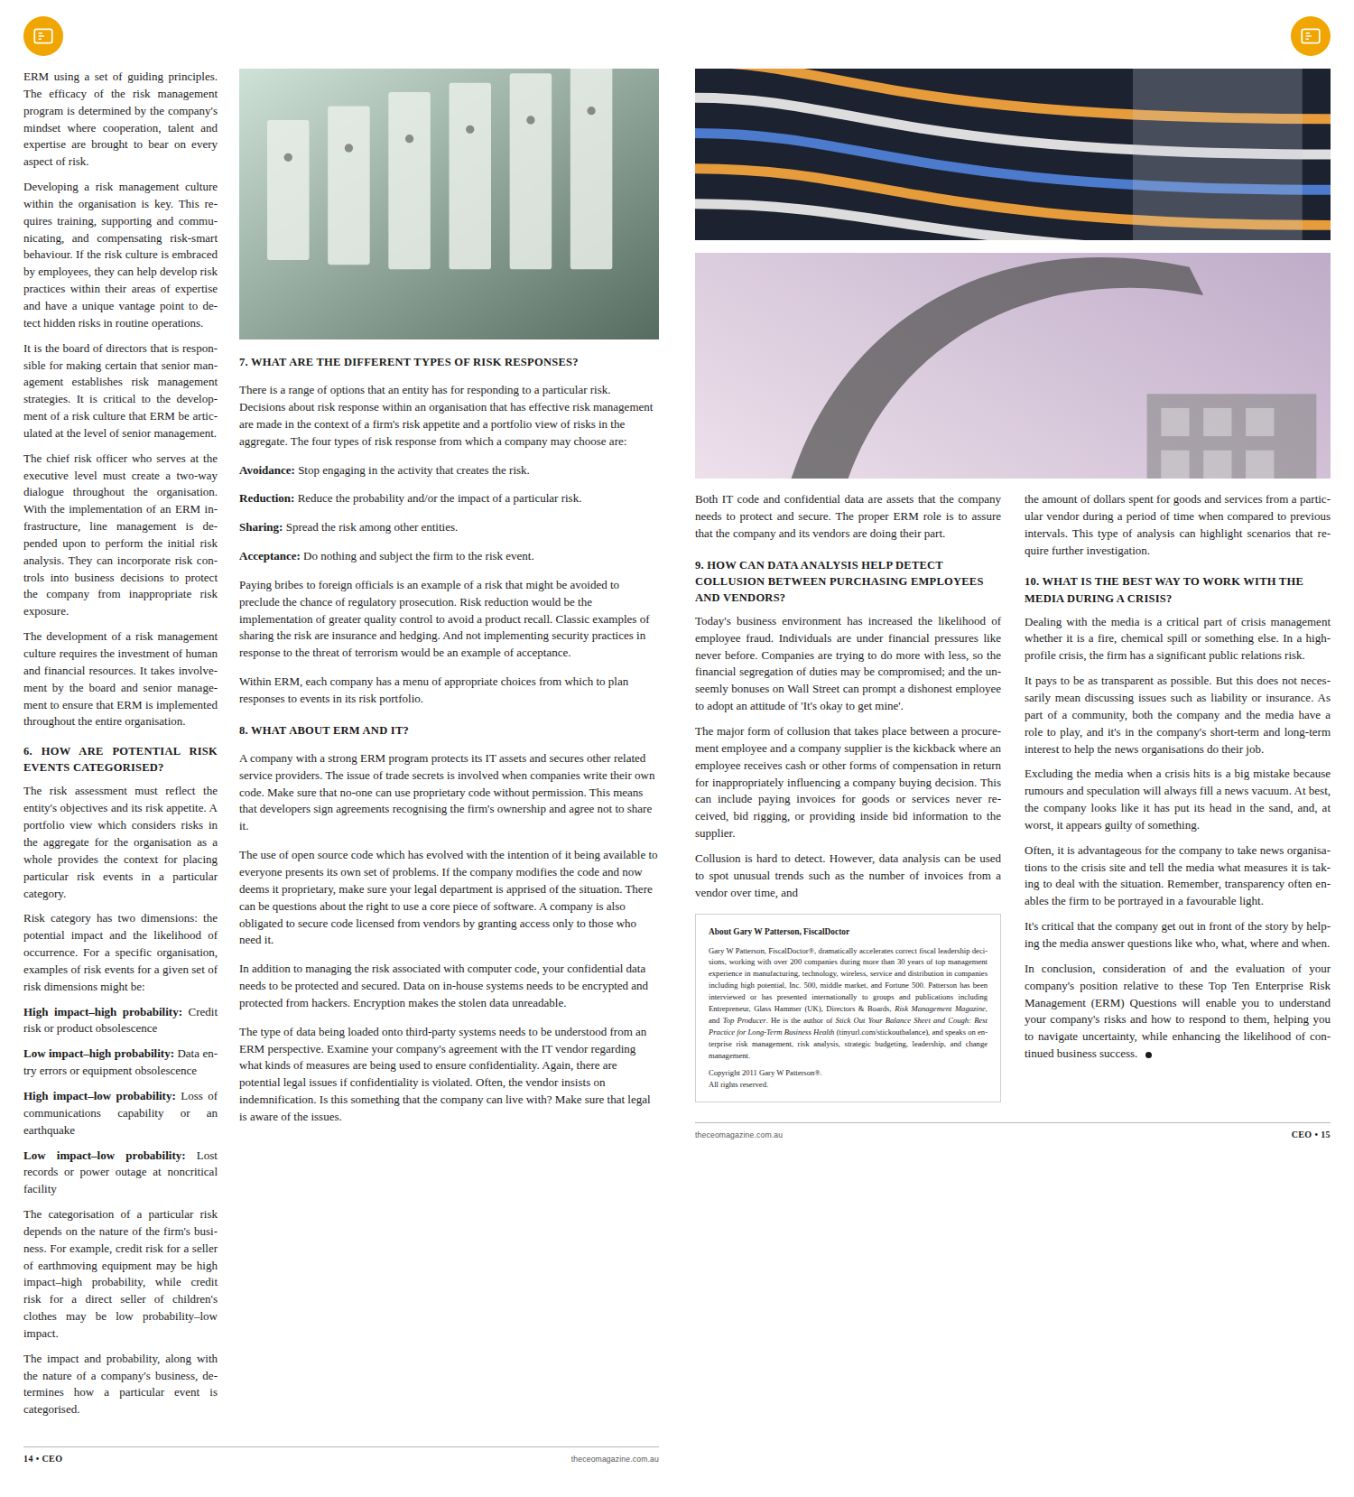ERM using a set of guiding principles. The efficacy of the risk management program is determined by the company's mindset where cooperation, talent and expertise are brought to bear on every aspect of risk.
Developing a risk management culture within the organisation is key. This requires training, supporting and communicating, and compensating risk-smart behaviour. If the risk culture is embraced by employees, they can help develop risk practices within their areas of expertise and have a unique vantage point to detect hidden risks in routine operations.
It is the board of directors that is responsible for making certain that senior management establishes risk management strategies. It is critical to the development of a risk culture that ERM be articulated at the level of senior management.
The chief risk officer who serves at the executive level must create a two-way dialogue throughout the organisation. With the implementation of an ERM infrastructure, line management is depended upon to perform the initial risk analysis. They can incorporate risk controls into business decisions to protect the company from inappropriate risk exposure.
The development of a risk management culture requires the investment of human and financial resources. It takes involvement by the board and senior management to ensure that ERM is implemented throughout the entire organisation.
6. How are potential risk events categorised?
The risk assessment must reflect the entity's objectives and its risk appetite. A portfolio view which considers risks in the aggregate for the organisation as a whole provides the context for placing particular risk events in a particular category.
Risk category has two dimensions: the potential impact and the likelihood of occurrence. For a specific organisation, examples of risk events for a given set of risk dimensions might be:
High impact–high probability: Credit risk or product obsolescence
Low impact–high probability: Data entry errors or equipment obsolescence
High impact–low probability: Loss of communications capability or an earthquake
Low impact–low probability: Lost records or power outage at noncritical facility
The categorisation of a particular risk depends on the nature of the firm's business. For example, credit risk for a seller of earthmoving equipment may be high impact–high probability, while credit risk for a direct seller of children's clothes may be low probability–low impact.
The impact and probability, along with the nature of a company's business, determines how a particular event is categorised.
7. What are the different types of risk responses?
There is a range of options that an entity has for responding to a particular risk. Decisions about risk response within an organisation that has effective risk management are made in the context of a firm's risk appetite and a portfolio view of risks in the aggregate. The four types of risk response from which a company may choose are:
Avoidance: Stop engaging in the activity that creates the risk.
Reduction: Reduce the probability and/or the impact of a particular risk.
Sharing: Spread the risk among other entities.
Acceptance: Do nothing and subject the firm to the risk event.
Paying bribes to foreign officials is an example of a risk that might be avoided to preclude the chance of regulatory prosecution. Risk reduction would be the implementation of greater quality control to avoid a product recall. Classic examples of sharing the risk are insurance and hedging. And not implementing security practices in response to the threat of terrorism would be an example of acceptance.
Within ERM, each company has a menu of appropriate choices from which to plan responses to events in its risk portfolio.
8. What about ERM and IT?
A company with a strong ERM program protects its IT assets and secures other related service providers. The issue of trade secrets is involved when companies write their own code. Make sure that no-one can use proprietary code without permission. This means that developers sign agreements recognising the firm's ownership and agree not to share it.
The use of open source code which has evolved with the intention of it being available to everyone presents its own set of problems. If the company modifies the code and now deems it proprietary, make sure your legal department is apprised of the situation. There can be questions about the right to use a core piece of software. A company is also obligated to secure code licensed from vendors by granting access only to those who need it.
In addition to managing the risk associated with computer code, your confidential data needs to be protected and secured. Data on in-house systems needs to be encrypted and protected from hackers. Encryption makes the stolen data unreadable.
The type of data being loaded onto third-party systems needs to be understood from an ERM perspective. Examine your company's agreement with the IT vendor regarding what kinds of measures are being used to ensure confidentiality. Again, there are potential legal issues if confidentiality is violated. Often, the vendor insists on indemnification. Is this something that the company can live with? Make sure that legal is aware of the issues.
14 • CEO theceomagazine.com.au
Both IT code and confidential data are assets that the company needs to protect and secure. The proper ERM role is to assure that the company and its vendors are doing their part.
9. How can data analysis help detect collusion between purchasing employees and vendors?
Today's business environment has increased the likelihood of employee fraud. Individuals are under financial pressures like never before. Companies are trying to do more with less, so the financial segregation of duties may be compromised; and the unseemly bonuses on Wall Street can prompt a dishonest employee to adopt an attitude of 'It's okay to get mine'.
The major form of collusion that takes place between a procurement employee and a company supplier is the kickback where an employee receives cash or other forms of compensation in return for inappropriately influencing a company buying decision. This can include paying invoices for goods or services never received, bid rigging, or providing inside bid information to the supplier.
Collusion is hard to detect. However, data analysis can be used to spot unusual trends such as the number of invoices from a vendor over time, and
About Gary W Patterson, FiscalDoctor
Gary W Patterson, FiscalDoctor®, dramatically accelerates correct fiscal leadership decisions, working with over 200 companies during more than 30 years of top management experience in manufacturing, technology, wireless, service and distribution in companies including high potential, Inc. 500, middle market, and Fortune 500. Patterson has been interviewed or has presented internationally to groups and publications including Entrepreneur, Glass Hammer (UK), Directors & Boards, Risk Management Magazine, and Top Producer. He is the author of Stick Out Your Balance Sheet and Cough: Best Practice for Long-Term Business Health (tinyurl.com/stickoutbalance), and speaks on enterprise risk management, risk analysis, strategic budgeting, leadership, and change management.
Copyright 2011 Gary W Patterson®.
All rights reserved.
the amount of dollars spent for goods and services from a particular vendor during a period of time when compared to previous intervals. This type of analysis can highlight scenarios that require further investigation.
10. What is the best way to work with the media during a crisis?
Dealing with the media is a critical part of crisis management whether it is a fire, chemical spill or something else. In a high-profile crisis, the firm has a significant public relations risk.
It pays to be as transparent as possible. But this does not necessarily mean discussing issues such as liability or insurance. As part of a community, both the company and the media have a role to play, and it's in the company's short-term and long-term interest to help the news organisations do their job.
Excluding the media when a crisis hits is a big mistake because rumours and speculation will always fill a news vacuum. At best, the company looks like it has put its head in the sand, and, at worst, it appears guilty of something.
Often, it is advantageous for the company to take news organisations to the crisis site and tell the media what measures it is taking to deal with the situation. Remember, transparency often enables the firm to be portrayed in a favourable light.
It's critical that the company get out in front of the story by helping the media answer questions like who, what, where and when.
In conclusion, consideration of and the evaluation of your company's position relative to these Top Ten Enterprise Risk Management (ERM) Questions will enable you to understand your company's risks and how to respond to them, helping you to navigate uncertainty, while enhancing the likelihood of continued business success.
CEO • 15 theceomagazine.com.au